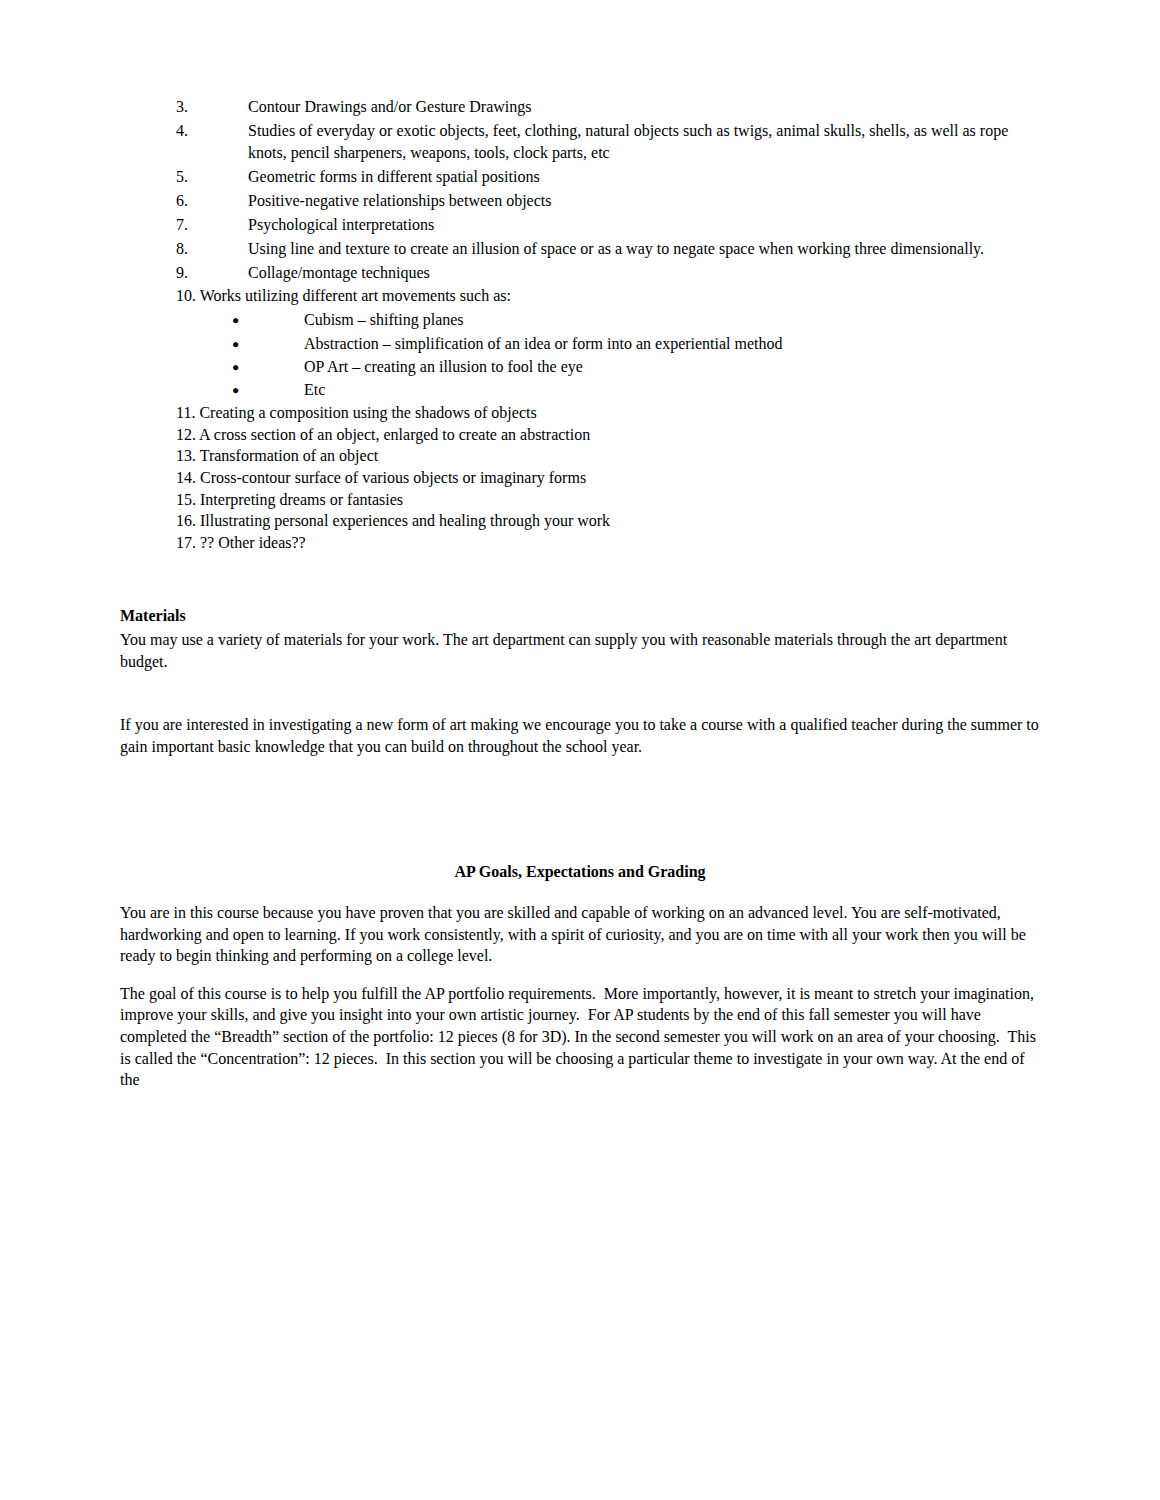3. Contour Drawings and/or Gesture Drawings
4. Studies of everyday or exotic objects, feet, clothing, natural objects such as twigs, animal skulls, shells, as well as rope knots, pencil sharpeners, weapons, tools, clock parts, etc
5. Geometric forms in different spatial positions
6. Positive-negative relationships between objects
7. Psychological interpretations
8. Using line and texture to create an illusion of space or as a way to negate space when working three dimensionally.
9. Collage/montage techniques
10. Works utilizing different art movements such as:
Cubism – shifting planes
Abstraction – simplification of an idea or form into an experiential method
OP Art – creating an illusion to fool the eye
Etc
11. Creating a composition using the shadows of objects
12. A cross section of an object, enlarged to create an abstraction
13. Transformation of an object
14. Cross-contour surface of various objects or imaginary forms
15. Interpreting dreams or fantasies
16. Illustrating personal experiences and healing through your work
17. ?? Other ideas??
Materials
You may use a variety of materials for your work. The art department can supply you with reasonable materials through the art department budget.
If you are interested in investigating a new form of art making we encourage you to take a course with a qualified teacher during the summer to gain important basic knowledge that you can build on throughout the school year.
AP Goals, Expectations and Grading
You are in this course because you have proven that you are skilled and capable of working on an advanced level. You are self-motivated, hardworking and open to learning. If you work consistently, with a spirit of curiosity, and you are on time with all your work then you will be ready to begin thinking and performing on a college level.
The goal of this course is to help you fulfill the AP portfolio requirements. More importantly, however, it is meant to stretch your imagination, improve your skills, and give you insight into your own artistic journey. For AP students by the end of this fall semester you will have completed the “Breadth” section of the portfolio: 12 pieces (8 for 3D). In the second semester you will work on an area of your choosing. This is called the “Concentration”: 12 pieces. In this section you will be choosing a particular theme to investigate in your own way. At the end of the